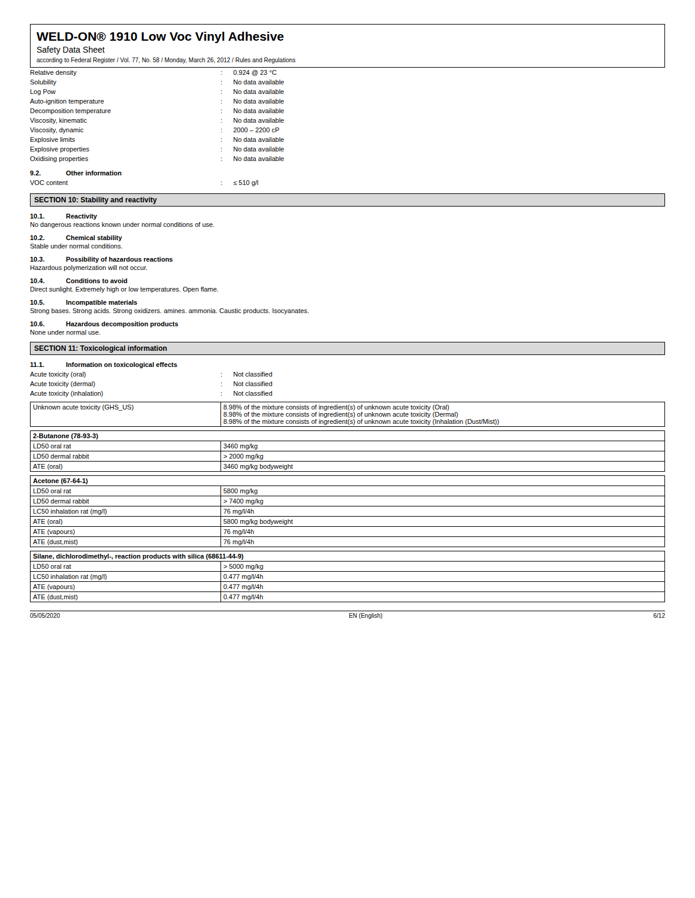WELD-ON® 1910 Low Voc Vinyl Adhesive
Safety Data Sheet
according to Federal Register / Vol. 77, No. 58 / Monday, March 26, 2012 / Rules and Regulations
| Relative density | : | 0.924 @ 23 °C |
| Solubility | : | No data available |
| Log Pow | : | No data available |
| Auto-ignition temperature | : | No data available |
| Decomposition temperature | : | No data available |
| Viscosity, kinematic | : | No data available |
| Viscosity, dynamic | : | 2000 – 2200 cP |
| Explosive limits | : | No data available |
| Explosive properties | : | No data available |
| Oxidising properties | : | No data available |
9.2. Other information
| VOC content | : | ≤ 510 g/l |
SECTION 10: Stability and reactivity
10.1. Reactivity
No dangerous reactions known under normal conditions of use.
10.2. Chemical stability
Stable under normal conditions.
10.3. Possibility of hazardous reactions
Hazardous polymerization will not occur.
10.4. Conditions to avoid
Direct sunlight. Extremely high or low temperatures. Open flame.
10.5. Incompatible materials
Strong bases. Strong acids. Strong oxidizers. amines. ammonia. Caustic products. Isocyanates.
10.6. Hazardous decomposition products
None under normal use.
SECTION 11: Toxicological information
11.1. Information on toxicological effects
| Acute toxicity (oral) | : | Not classified |
| Acute toxicity (dermal) | : | Not classified |
| Acute toxicity (inhalation) | : | Not classified |
| Unknown acute toxicity (GHS_US) | 8.98% of the mixture consists of ingredient(s) of unknown acute toxicity (Oral) 8.98% of the mixture consists of ingredient(s) of unknown acute toxicity (Dermal) 8.98% of the mixture consists of ingredient(s) of unknown acute toxicity (Inhalation (Dust/Mist)) |
| 2-Butanone (78-93-3) |
| LD50 oral rat | 3460 mg/kg |
| LD50 dermal rabbit | > 2000 mg/kg |
| ATE (oral) | 3460 mg/kg bodyweight |
| Acetone (67-64-1) |
| LD50 oral rat | 5800 mg/kg |
| LD50 dermal rabbit | > 7400 mg/kg |
| LC50 inhalation rat (mg/l) | 76 mg/l/4h |
| ATE (oral) | 5800 mg/kg bodyweight |
| ATE (vapours) | 76 mg/l/4h |
| ATE (dust,mist) | 76 mg/l/4h |
| Silane, dichlorodimethyl-, reaction products with silica (68611-44-9) |
| LD50 oral rat | > 5000 mg/kg |
| LC50 inhalation rat (mg/l) | 0.477 mg/l/4h |
| ATE (vapours) | 0.477 mg/l/4h |
| ATE (dust,mist) | 0.477 mg/l/4h |
05/05/2020
EN (English)
6/12